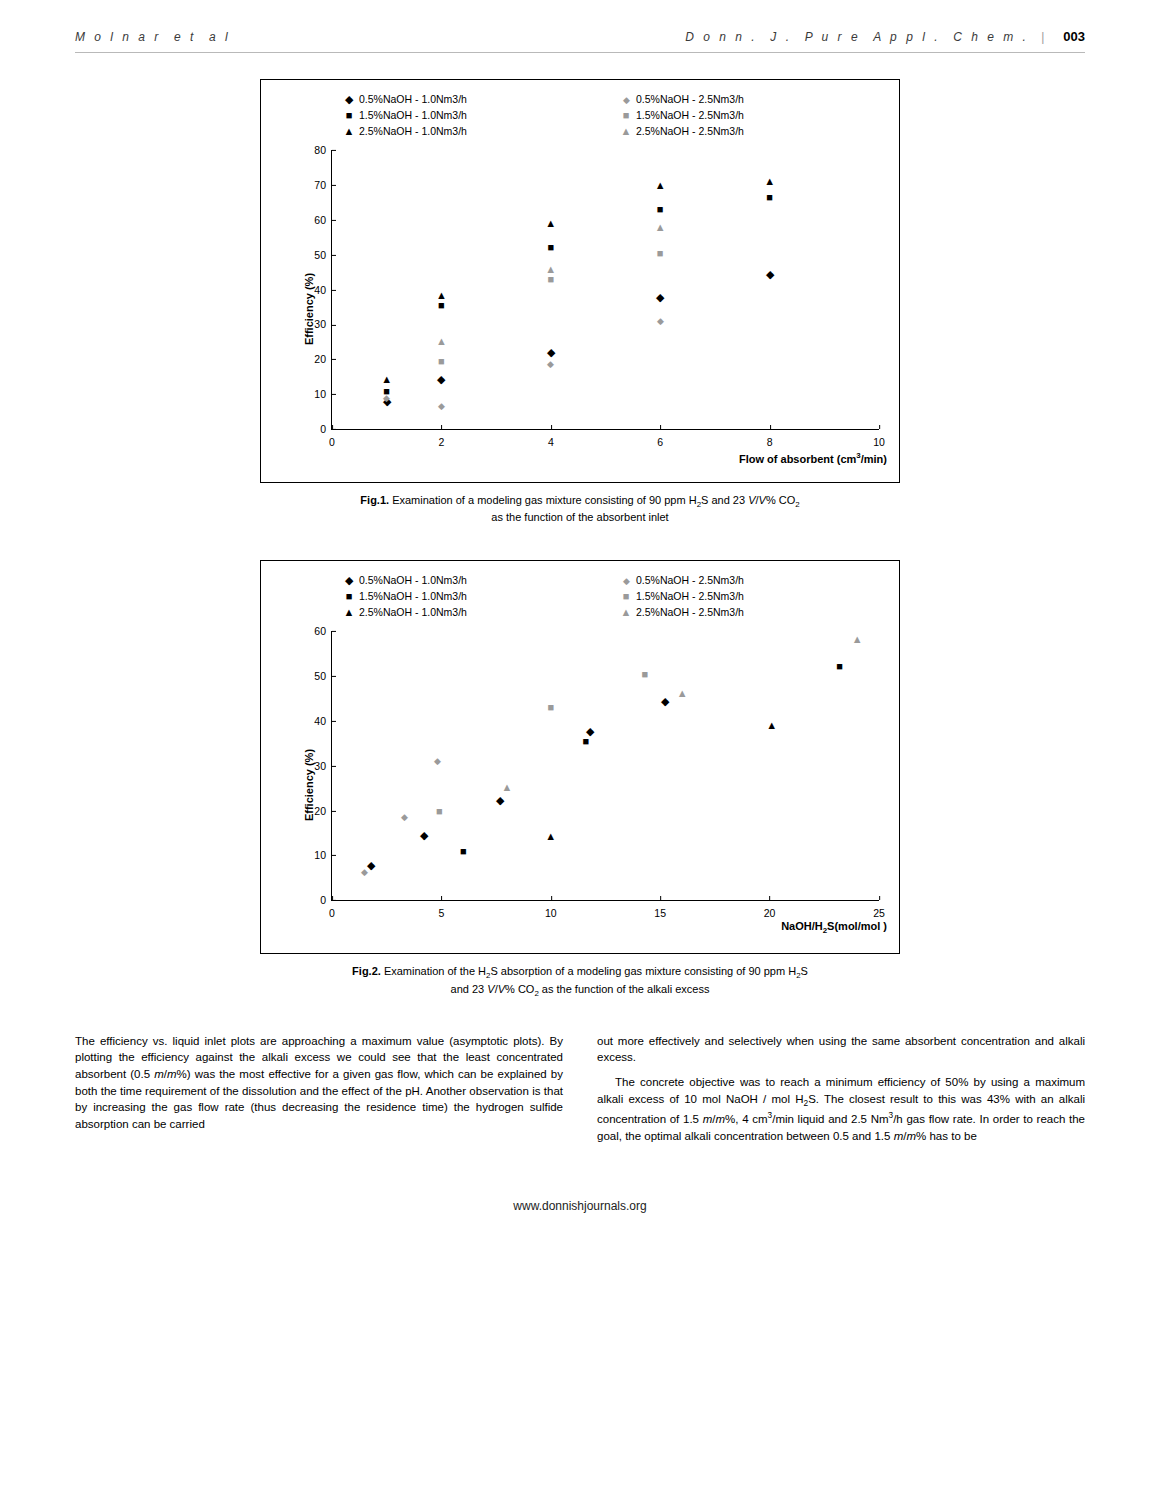M o l n a r e t a l
D o n n . J . P u r e A p p l . C h e m . |003
0.5%NaOH - 1.0Nm3/h
0.5%NaOH - 2.5Nm3/h
1.5%NaOH - 1.0Nm3/h
1.5%NaOH - 2.5Nm3/h
2.5%NaOH - 1.0Nm3/h
2.5%NaOH - 2.5Nm3/h
Efficiency (%)
0
10
20
30
40
50
60
70
80
0
2
4
6
8
10
◆
◆
■
▲
◆
◆
■
▲
■
▲
◆
◆
■
▲
■
▲
◆
◆
■
▲
■
▲
◆
■
▲
Flow of absorbent (cm3/min)
Fig.1. Examination of a modeling gas mixture consisting of 90 ppm H2S and 23 V/V% CO2
as the function of the absorbent inlet
0.5%NaOH - 1.0Nm3/h
0.5%NaOH - 2.5Nm3/h
1.5%NaOH - 1.0Nm3/h
1.5%NaOH - 2.5Nm3/h
2.5%NaOH - 1.0Nm3/h
2.5%NaOH - 2.5Nm3/h
Efficiency (%)
0
10
20
30
40
50
60
0
5
10
15
20
25
◆
◆
◆
◆
◆
■
■
◆
▲
■
▲
■
◆
■
◆
▲
▲
■
▲
NaOH/H2S(mol/mol )
Fig.2. Examination of the H2S absorption of a modeling gas mixture consisting of 90 ppm H2S
and 23 V/V% CO2 as the function of the alkali excess
The efficiency vs. liquid inlet plots are approaching a maximum value (asymptotic plots). By plotting the efficiency against the alkali excess we could see that the least concentrated absorbent (0.5 m/m%) was the most effective for a given gas flow, which can be explained by both the time requirement of the dissolution and the effect of the pH. Another observation is that by increasing the gas flow rate (thus decreasing the residence time) the hydrogen sulfide absorption can be carried
out more effectively and selectively when using the same absorbent concentration and alkali excess.
The concrete objective was to reach a minimum efficiency of 50% by using a maximum alkali excess of 10 mol NaOH / mol H2S. The closest result to this was 43% with an alkali concentration of 1.5 m/m%, 4 cm3/min liquid and 2.5 Nm3/h gas flow rate. In order to reach the goal, the optimal alkali concentration between 0.5 and 1.5 m/m% has to be
www.donnishjournals.org